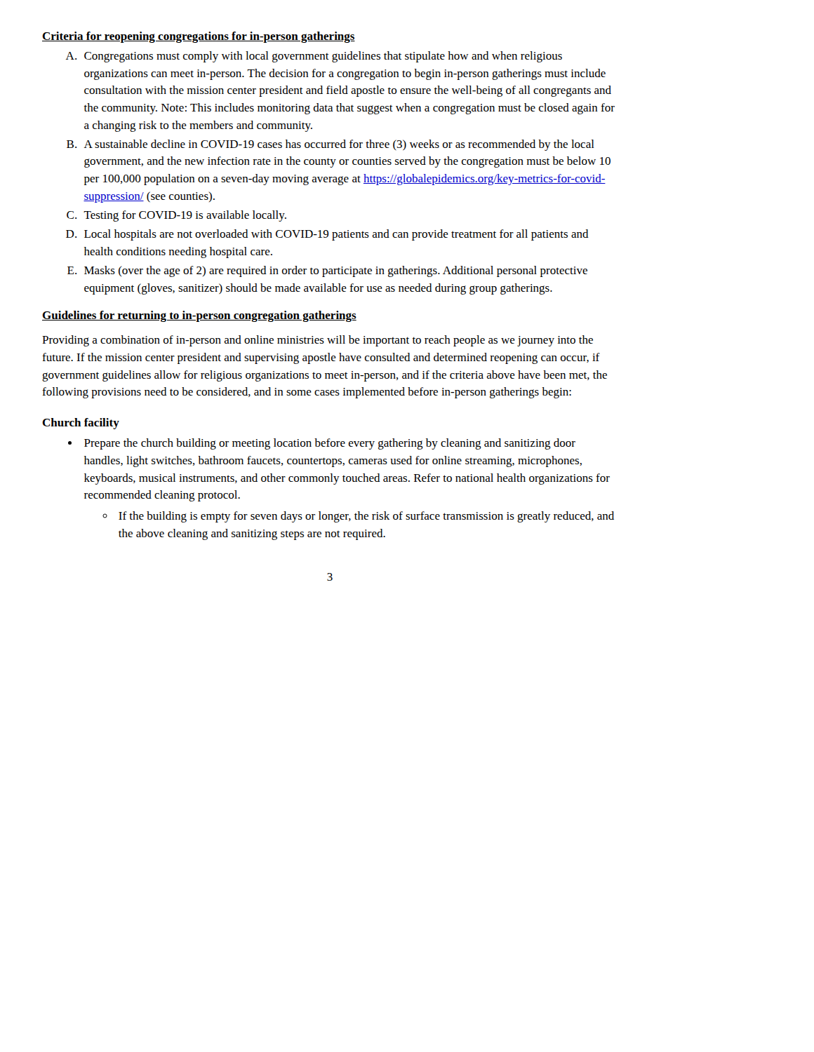Criteria for reopening congregations for in-person gatherings
Congregations must comply with local government guidelines that stipulate how and when religious organizations can meet in-person. The decision for a congregation to begin in-person gatherings must include consultation with the mission center president and field apostle to ensure the well-being of all congregants and the community. Note: This includes monitoring data that suggest when a congregation must be closed again for a changing risk to the members and community.
A sustainable decline in COVID-19 cases has occurred for three (3) weeks or as recommended by the local government, and the new infection rate in the county or counties served by the congregation must be below 10 per 100,000 population on a seven-day moving average at https://globalepidemics.org/key-metrics-for-covid-suppression/ (see counties).
Testing for COVID-19 is available locally.
Local hospitals are not overloaded with COVID-19 patients and can provide treatment for all patients and health conditions needing hospital care.
Masks (over the age of 2) are required in order to participate in gatherings. Additional personal protective equipment (gloves, sanitizer) should be made available for use as needed during group gatherings.
Guidelines for returning to in-person congregation gatherings
Providing a combination of in-person and online ministries will be important to reach people as we journey into the future. If the mission center president and supervising apostle have consulted and determined reopening can occur, if government guidelines allow for religious organizations to meet in-person, and if the criteria above have been met, the following provisions need to be considered, and in some cases implemented before in-person gatherings begin:
Church facility
Prepare the church building or meeting location before every gathering by cleaning and sanitizing door handles, light switches, bathroom faucets, countertops, cameras used for online streaming, microphones, keyboards, musical instruments, and other commonly touched areas. Refer to national health organizations for recommended cleaning protocol.
If the building is empty for seven days or longer, the risk of surface transmission is greatly reduced, and the above cleaning and sanitizing steps are not required.
3